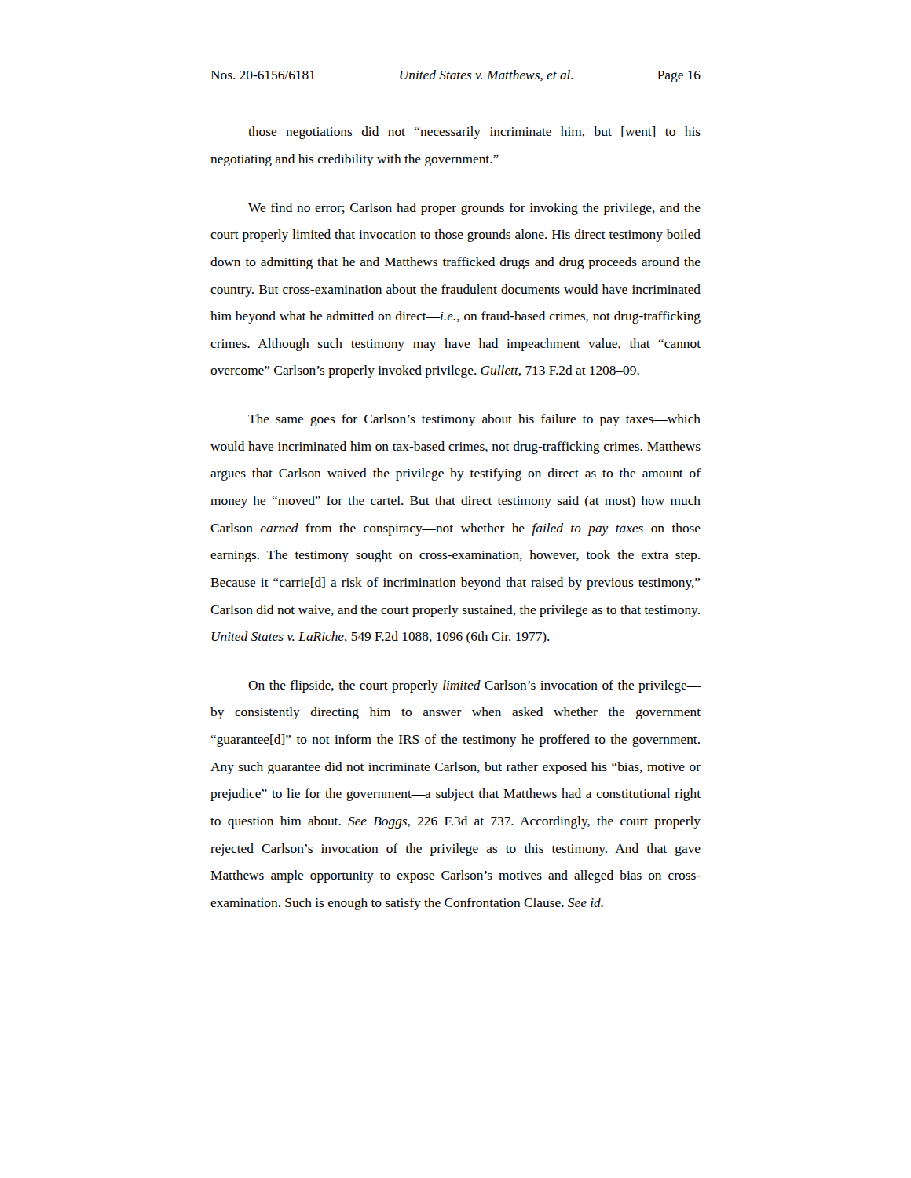Nos. 20-6156/6181 United States v. Matthews, et al. Page 16
those negotiations did not “necessarily incriminate him, but [went] to his negotiating and his credibility with the government.”
We find no error; Carlson had proper grounds for invoking the privilege, and the court properly limited that invocation to those grounds alone. His direct testimony boiled down to admitting that he and Matthews trafficked drugs and drug proceeds around the country. But cross-examination about the fraudulent documents would have incriminated him beyond what he admitted on direct—i.e., on fraud-based crimes, not drug-trafficking crimes. Although such testimony may have had impeachment value, that “cannot overcome” Carlson’s properly invoked privilege. Gullett, 713 F.2d at 1208–09.
The same goes for Carlson’s testimony about his failure to pay taxes—which would have incriminated him on tax-based crimes, not drug-trafficking crimes. Matthews argues that Carlson waived the privilege by testifying on direct as to the amount of money he “moved” for the cartel. But that direct testimony said (at most) how much Carlson earned from the conspiracy—not whether he failed to pay taxes on those earnings. The testimony sought on cross-examination, however, took the extra step. Because it “carrie[d] a risk of incrimination beyond that raised by previous testimony,” Carlson did not waive, and the court properly sustained, the privilege as to that testimony. United States v. LaRiche, 549 F.2d 1088, 1096 (6th Cir. 1977).
On the flipside, the court properly limited Carlson’s invocation of the privilege—by consistently directing him to answer when asked whether the government “guarantee[d]” to not inform the IRS of the testimony he proffered to the government. Any such guarantee did not incriminate Carlson, but rather exposed his “bias, motive or prejudice” to lie for the government—a subject that Matthews had a constitutional right to question him about. See Boggs, 226 F.3d at 737. Accordingly, the court properly rejected Carlson’s invocation of the privilege as to this testimony. And that gave Matthews ample opportunity to expose Carlson’s motives and alleged bias on cross-examination. Such is enough to satisfy the Confrontation Clause. See id.